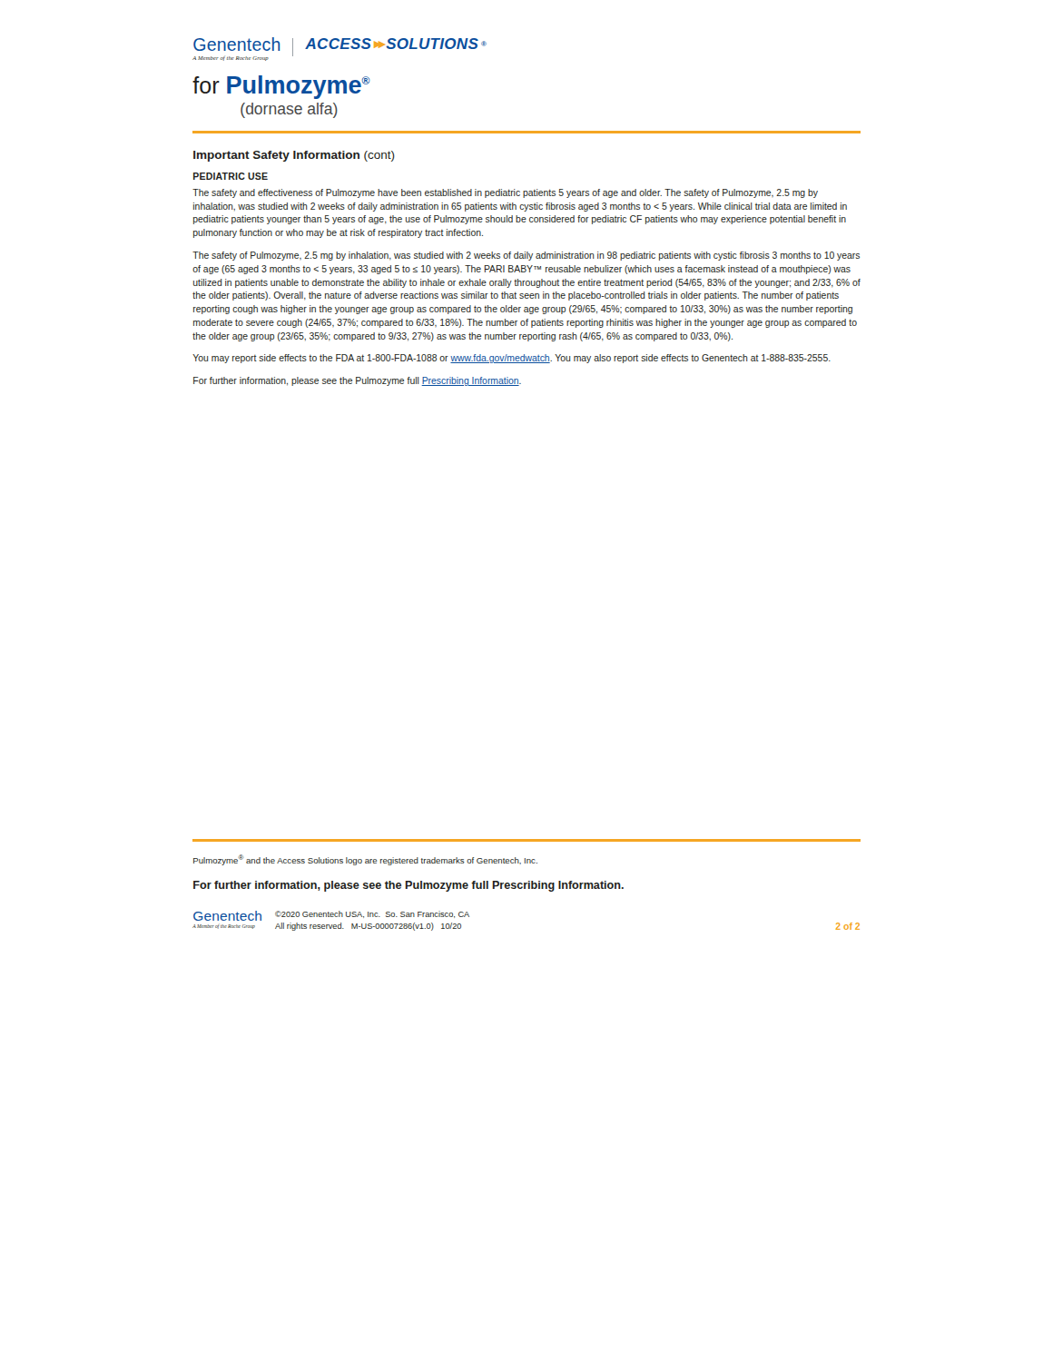Genentech
A Member of the Roche Group
ACCESS▸▸SOLUTIONS®
for Pulmozyme®
(dornase alfa)
Important Safety Information (cont)
PEDIATRIC USE
The safety and effectiveness of Pulmozyme have been established in pediatric patients 5 years of age and older. The safety of Pulmozyme, 2.5 mg by inhalation, was studied with 2 weeks of daily administration in 65 patients with cystic fibrosis aged 3 months to < 5 years. While clinical trial data are limited in pediatric patients younger than 5 years of age, the use of Pulmozyme should be considered for pediatric CF patients who may experience potential benefit in pulmonary function or who may be at risk of respiratory tract infection.
The safety of Pulmozyme, 2.5 mg by inhalation, was studied with 2 weeks of daily administration in 98 pediatric patients with cystic fibrosis 3 months to 10 years of age (65 aged 3 months to < 5 years, 33 aged 5 to ≤ 10 years). The PARI BABY™ reusable nebulizer (which uses a facemask instead of a mouthpiece) was utilized in patients unable to demonstrate the ability to inhale or exhale orally throughout the entire treatment period (54/65, 83% of the younger; and 2/33, 6% of the older patients). Overall, the nature of adverse reactions was similar to that seen in the placebo-controlled trials in older patients. The number of patients reporting cough was higher in the younger age group as compared to the older age group (29/65, 45%; compared to 10/33, 30%) as was the number reporting moderate to severe cough (24/65, 37%; compared to 6/33, 18%). The number of patients reporting rhinitis was higher in the younger age group as compared to the older age group (23/65, 35%; compared to 9/33, 27%) as was the number reporting rash (4/65, 6% as compared to 0/33, 0%).
You may report side effects to the FDA at 1-800-FDA-1088 or www.fda.gov/medwatch. You may also report side effects to Genentech at 1-888-835-2555.
For further information, please see the Pulmozyme full Prescribing Information.
Pulmozyme® and the Access Solutions logo are registered trademarks of Genentech, Inc.
For further information, please see the Pulmozyme full Prescribing Information.
Genentech
A Member of the Roche Group
©2020 Genentech USA, Inc. So. San Francisco, CA
All rights reserved. M-US-00007286(v1.0) 10/20
2 of 2